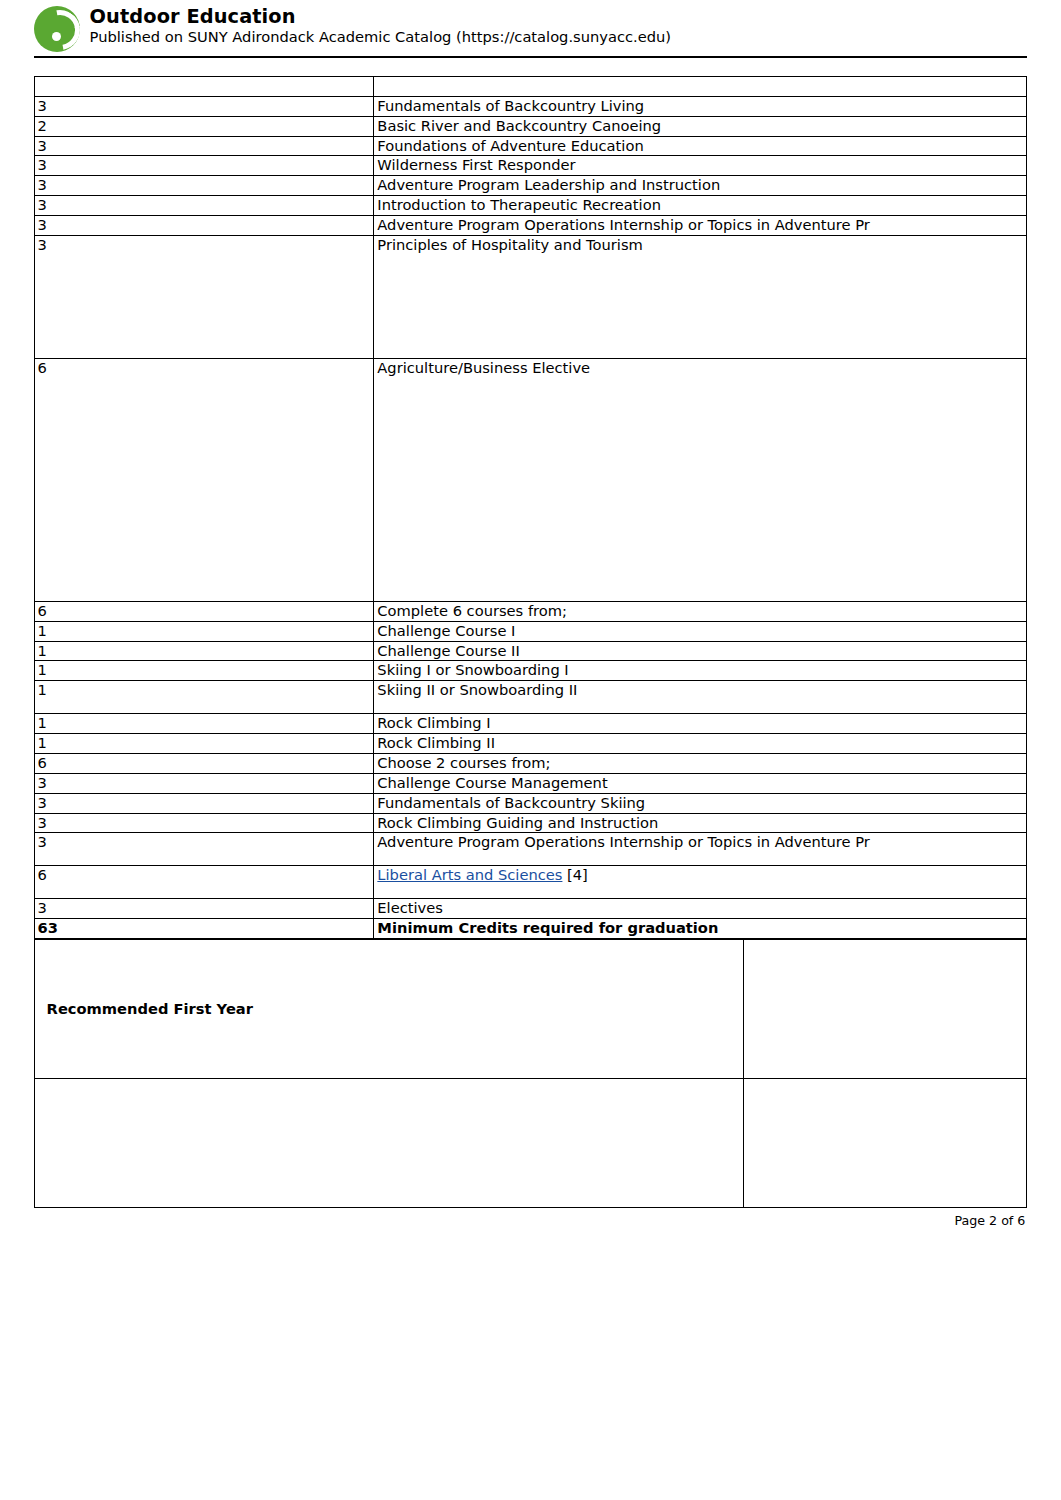Outdoor Education
Published on SUNY Adirondack Academic Catalog (https://catalog.sunyacc.edu)
| 3 | Fundamentals of Backcountry Living |
| 2 | Basic River and Backcountry Canoeing |
| 3 | Foundations of Adventure Education |
| 3 | Wilderness First Responder |
| 3 | Adventure Program Leadership and Instruction |
| 3 | Introduction to Therapeutic Recreation |
| 3 | Adventure Program Operations Internship or Topics in Adventure Pr |
| 3 | Principles of Hospitality and Tourism |
| 6 | Agriculture/Business Elective |
| 6 | Complete 6 courses from; |
| 1 | Challenge Course I |
| 1 | Challenge Course II |
| 1 | Skiing I or Snowboarding I |
| 1 | Skiing II or Snowboarding II |
| 1 | Rock Climbing I |
| 1 | Rock Climbing II |
| 6 | Choose 2 courses from; |
| 3 | Challenge Course Management |
| 3 | Fundamentals of Backcountry Skiing |
| 3 | Rock Climbing Guiding and Instruction |
| 3 | Adventure Program Operations Internship or Topics in Adventure Pr |
| 6 | Liberal Arts and Sciences [4] |
| 3 | Electives |
| 63 | Minimum Credits required for graduation |
| Recommended First Year | |
Page 2 of 6